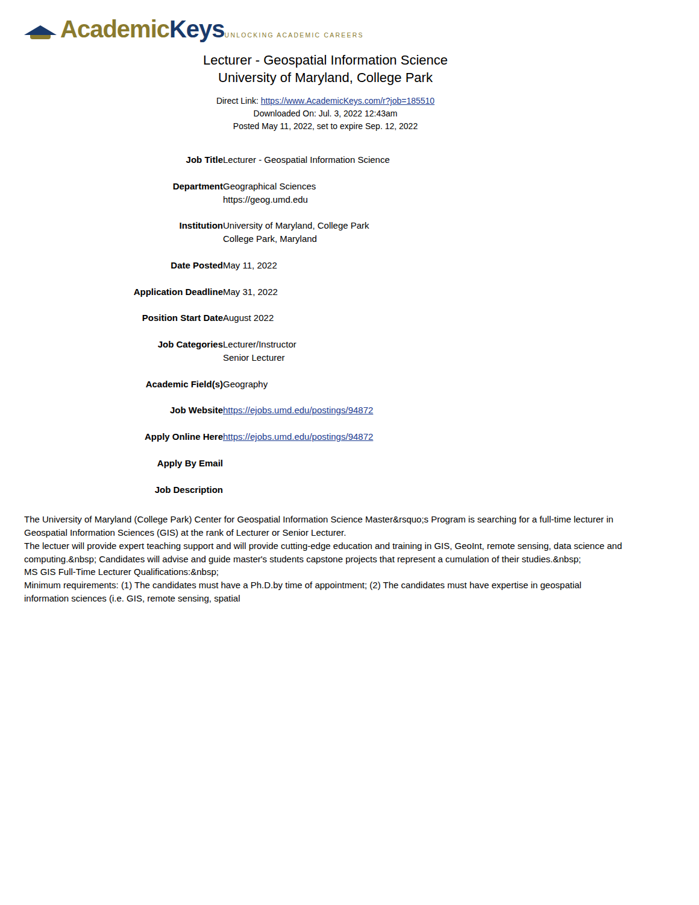Academic Keys UNLOCKING ACADEMIC CAREERS
Lecturer - Geospatial Information ScienceUniversity of Maryland, College Park
Direct Link: https://www.AcademicKeys.com/r?job=185510
Downloaded On: Jul. 3, 2022 12:43am
Posted May 11, 2022, set to expire Sep. 12, 2022
| Job Title | Lecturer - Geospatial Information Science |
| Department | Geographical Sciences https://geog.umd.edu |
| Institution | University of Maryland, College Park College Park, Maryland |
| Date Posted | May 11, 2022 |
| Application Deadline | May 31, 2022 |
| Position Start Date | August 2022 |
| Job Categories | Lecturer/Instructor Senior Lecturer |
| Academic Field(s) | Geography |
| Job Website | https://ejobs.umd.edu/postings/94872 |
| Apply Online Here | https://ejobs.umd.edu/postings/94872 |
| Apply By Email | |
| Job Description | |
The University of Maryland (College Park) Center for Geospatial Information Science Master&rsquo;s Program is searching for a full-time lecturer in Geospatial Information Sciences (GIS) at the rank of Lecturer or Senior Lecturer.
The lectuer will provide expert teaching support and will provide cutting-edge education and training in GIS, GeoInt, remote sensing, data science and computing.&nbsp; Candidates will advise and guide master's students capstone projects that represent a cumulation of their studies.&nbsp;
MS GIS Full-Time Lecturer Qualifications:&nbsp;
Minimum requirements: (1) The candidates must have a Ph.D.by time of appointment; (2) The candidates must have expertise in geospatial information sciences (i.e. GIS, remote sensing, spatial